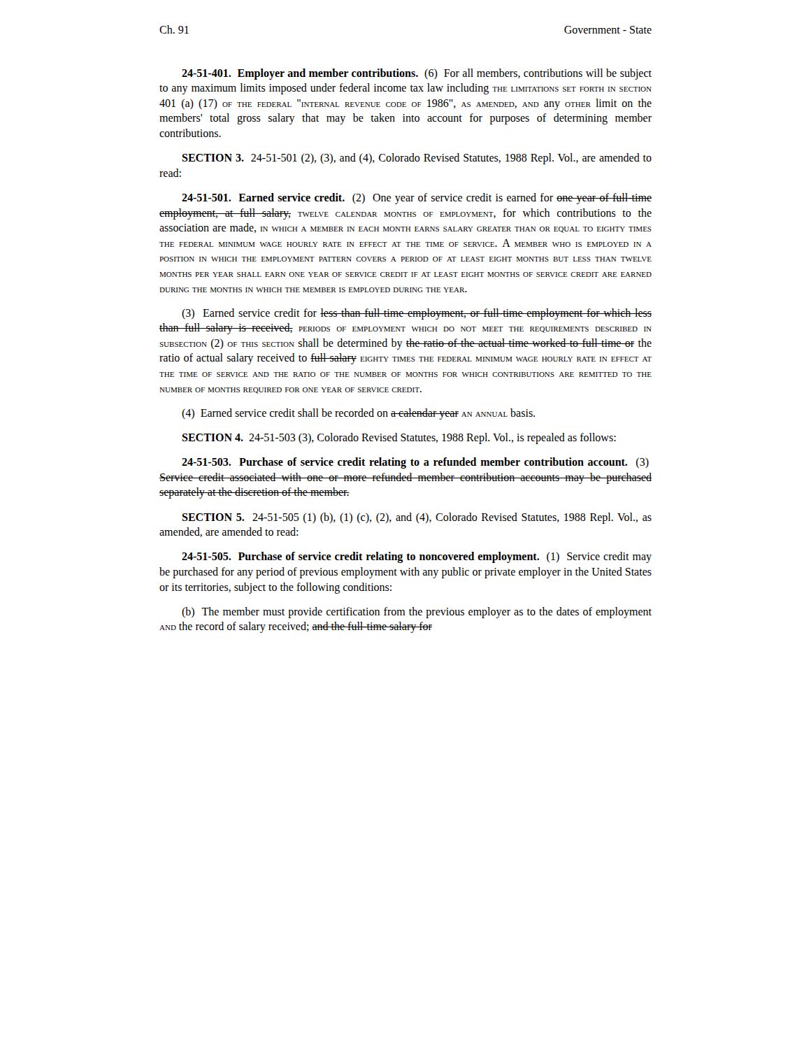Ch. 91 Government - State
24-51-401. Employer and member contributions. (6) For all members, contributions will be subject to any maximum limits imposed under federal income tax law including the limitations set forth in section 401 (a) (17) of the federal "internal revenue code of 1986", as amended, and any other limit on the members' total gross salary that may be taken into account for purposes of determining member contributions.
SECTION 3. 24-51-501 (2), (3), and (4), Colorado Revised Statutes, 1988 Repl. Vol., are amended to read:
24-51-501. Earned service credit. (2) One year of service credit is earned for one year of full-time employment, at full salary, twelve calendar months of employment, for which contributions to the association are made, in which a member in each month earns salary greater than or equal to eighty times the federal minimum wage hourly rate in effect at the time of service. A member who is employed in a position in which the employment pattern covers a period of at least eight months but less than twelve months per year shall earn one year of service credit if at least eight months of service credit are earned during the months in which the member is employed during the year.
(3) Earned service credit for less than full-time employment, or full-time employment for which less than full salary is received, periods of employment which do not meet the requirements described in subsection (2) of this section shall be determined by the ratio of the actual time worked to full time or the ratio of actual salary received to full salary eighty times the federal minimum wage hourly rate in effect at the time of service and the ratio of the number of months for which contributions are remitted to the number of months required for one year of service credit.
(4) Earned service credit shall be recorded on a calendar year an annual basis.
SECTION 4. 24-51-503 (3), Colorado Revised Statutes, 1988 Repl. Vol., is repealed as follows:
24-51-503. Purchase of service credit relating to a refunded member contribution account. (3) Service credit associated with one or more refunded member contribution accounts may be purchased separately at the discretion of the member.
SECTION 5. 24-51-505 (1) (b), (1) (c), (2), and (4), Colorado Revised Statutes, 1988 Repl. Vol., as amended, are amended to read:
24-51-505. Purchase of service credit relating to noncovered employment. (1) Service credit may be purchased for any period of previous employment with any public or private employer in the United States or its territories, subject to the following conditions:
(b) The member must provide certification from the previous employer as to the dates of employment and the record of salary received; and the full-time salary for